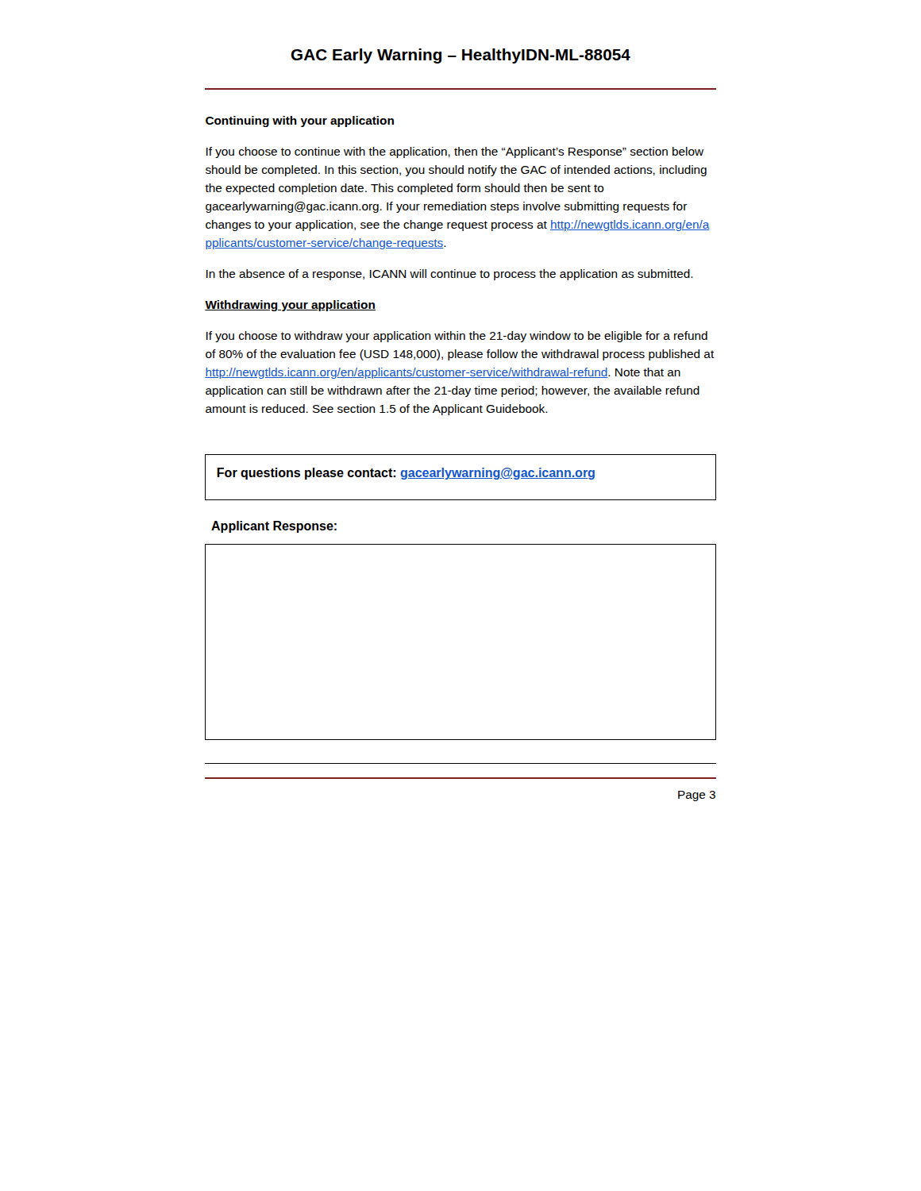GAC Early Warning – HealthyIDN-ML-88054
Continuing with your application
If you choose to continue with the application, then the “Applicant’s Response” section below should be completed. In this section, you should notify the GAC of intended actions, including the expected completion date. This completed form should then be sent to gacearlywarning@gac.icann.org. If your remediation steps involve submitting requests for changes to your application, see the change request process at http://newgtlds.icann.org/en/applicants/customer-service/change-requests.
In the absence of a response, ICANN will continue to process the application as submitted.
Withdrawing your application
If you choose to withdraw your application within the 21-day window to be eligible for a refund of 80% of the evaluation fee (USD 148,000), please follow the withdrawal process published at http://newgtlds.icann.org/en/applicants/customer-service/withdrawal-refund. Note that an application can still be withdrawn after the 21-day time period; however, the available refund amount is reduced. See section 1.5 of the Applicant Guidebook.
For questions please contact: gacearlywarning@gac.icann.org
Applicant Response:
Page 3